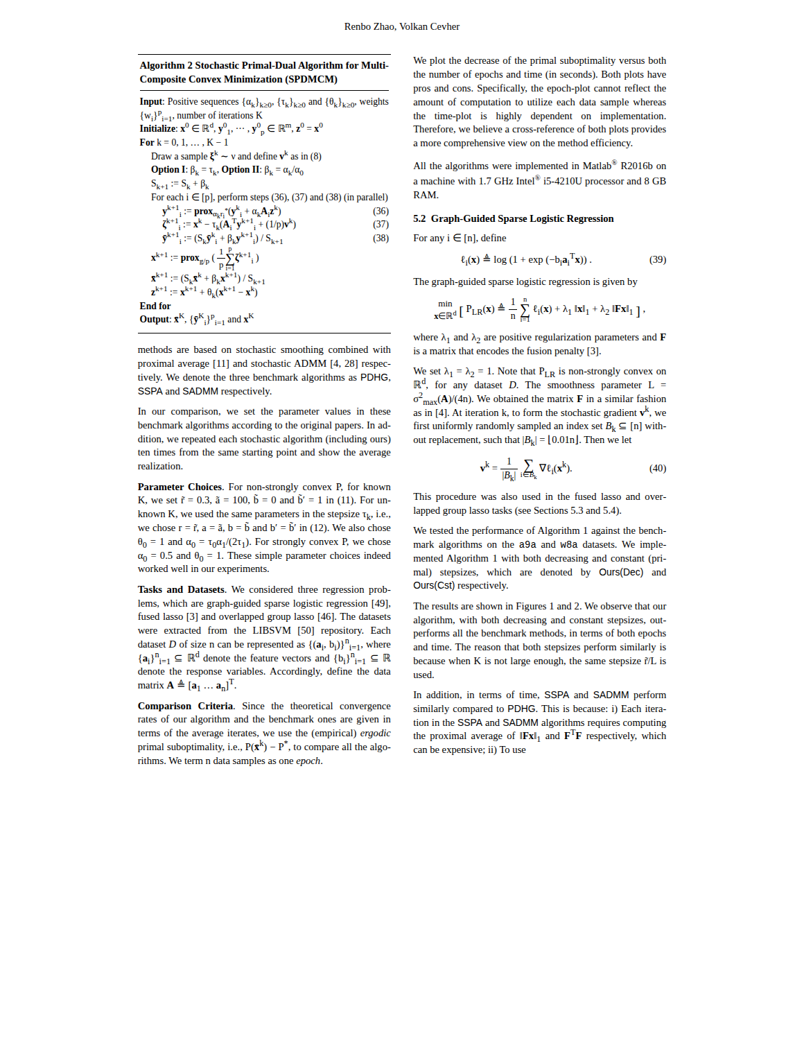Renbo Zhao, Volkan Cevher
Algorithm 2 Stochastic Primal-Dual Algorithm for Multi-Composite Convex Minimization (SPDMCM)
Input: Positive sequences {αk}k≥0, {τk}k≥0 and {θk}k≥0, weights {wi}pi=1, number of iterations K Initialize: x0 ∈ ℝd, y01, ··· , y0p ∈ ℝm, z0 = x0 For k = 0, 1, … , K − 1 Draw a sample ξk ∼ ν and define vk as in (8) Option I: βk = τk, Option II: βk = αk/α0 Sk+1 := Sk + βk For each i ∈ [p], perform steps (36), (37) and (38) (in parallel)
yk+1i := proxαkri*(yki + αkAizk)(36)
ζk+1i := xk − τk(AiTyk+1i + (1/p)vk)(37)
ȳk+1i := (Skȳki + βkyk+1i) / Sk+1(38)
xk+1 := proxg/p ( 1 p p∑i=1 ζk+1i ) x̄k+1 := (Skx̄k + βkxk+1) / Sk+1 zk+1 := xk+1 + θk(xk+1 − xk) End for Output: x̄K, {ȳKi}pi=1 and xK
methods are based on stochastic smoothing combined with proximal average [11] and stochastic ADMM [4, 28] respectively. We denote the three benchmark algorithms as PDHG, SSPA and SADMM respectively.
In our comparison, we set the parameter values in these benchmark algorithms according to the original papers. In addition, we repeated each stochastic algorithm (including ours) ten times from the same starting point and show the average realization.
Parameter Choices. For non-strongly convex P, for known K, we set r̃ = 0.3, ã = 100, b̃ = 0 and b̃′ = 1 in (11). For unknown K, we used the same parameters in the stepsize τk, i.e., we chose r = r̃, a = ã, b = b̃ and b′ = b̃′ in (12). We also chose θ0 = 1 and α0 = τ0α1/(2τ1). For strongly convex P, we chose α0 = 0.5 and θ0 = 1. These simple parameter choices indeed worked well in our experiments.
Tasks and Datasets. We considered three regression problems, which are graph-guided sparse logistic regression [49], fused lasso [3] and overlapped group lasso [46]. The datasets were extracted from the LIBSVM [50] repository. Each dataset D of size n can be represented as {(ai, bi)}ni=1, where {ai}ni=1 ⊆ ℝd denote the feature vectors and {bi}ni=1 ⊆ ℝ denote the response variables. Accordingly, define the data matrix A ≜ [a1 … an]T.
Comparison Criteria. Since the theoretical convergence rates of our algorithm and the benchmark ones are given in terms of the average iterates, we use the (empirical) ergodic primal suboptimality, i.e., P(x̄k) − P*, to compare all the algorithms. We term n data samples as one epoch.
We plot the decrease of the primal suboptimality versus both the number of epochs and time (in seconds). Both plots have pros and cons. Specifically, the epoch-plot cannot reflect the amount of computation to utilize each data sample whereas the time-plot is highly dependent on implementation. Therefore, we believe a cross-reference of both plots provides a more comprehensive view on the method efficiency.
All the algorithms were implemented in Matlab® R2016b on a machine with 1.7 GHz Intel® i5-4210U processor and 8 GB RAM.
5.2 Graph-Guided Sparse Logistic Regression
For any i ∈ [n], define
ℓi(x) ≜ log (1 + exp (−biaiTx)) . (39)
The graph-guided sparse logistic regression is given by
min
x∈ℝd [ PLR(x) ≜ 1 n n∑i=1 ℓi(x) + λ1 ‖x‖1 + λ2 ‖Fx‖1 ] ,
where λ1 and λ2 are positive regularization parameters and F is a matrix that encodes the fusion penalty [3].
We set λ1 = λ2 = 1. Note that PLR is non-strongly convex on ℝd, for any dataset D. The smoothness parameter L = σ2max(A)/(4n). We obtained the matrix F in a similar fashion as in [4]. At iteration k, to form the stochastic gradient vk, we first uniformly randomly sampled an index set Bk ⊆ [n] without replacement, such that |Bk| = ⌊0.01n⌋. Then we let
vk = 1|Bk| ∑i∈Bk ∇ℓi(xk). (40)
This procedure was also used in the fused lasso and overlapped group lasso tasks (see Sections 5.3 and 5.4).
We tested the performance of Algorithm 1 against the benchmark algorithms on the a9a and w8a datasets. We implemented Algorithm 1 with both decreasing and constant (primal) stepsizes, which are denoted by Ours(Dec) and Ours(Cst) respectively.
The results are shown in Figures 1 and 2. We observe that our algorithm, with both decreasing and constant stepsizes, outperforms all the benchmark methods, in terms of both epochs and time. The reason that both stepsizes perform similarly is because when K is not large enough, the same stepsize r̃/L is used.
In addition, in terms of time, SSPA and SADMM perform similarly compared to PDHG. This is because: i) Each iteration in the SSPA and SADMM algorithms requires computing the proximal average of ‖Fx‖1 and FTF respectively, which can be expensive; ii) To use